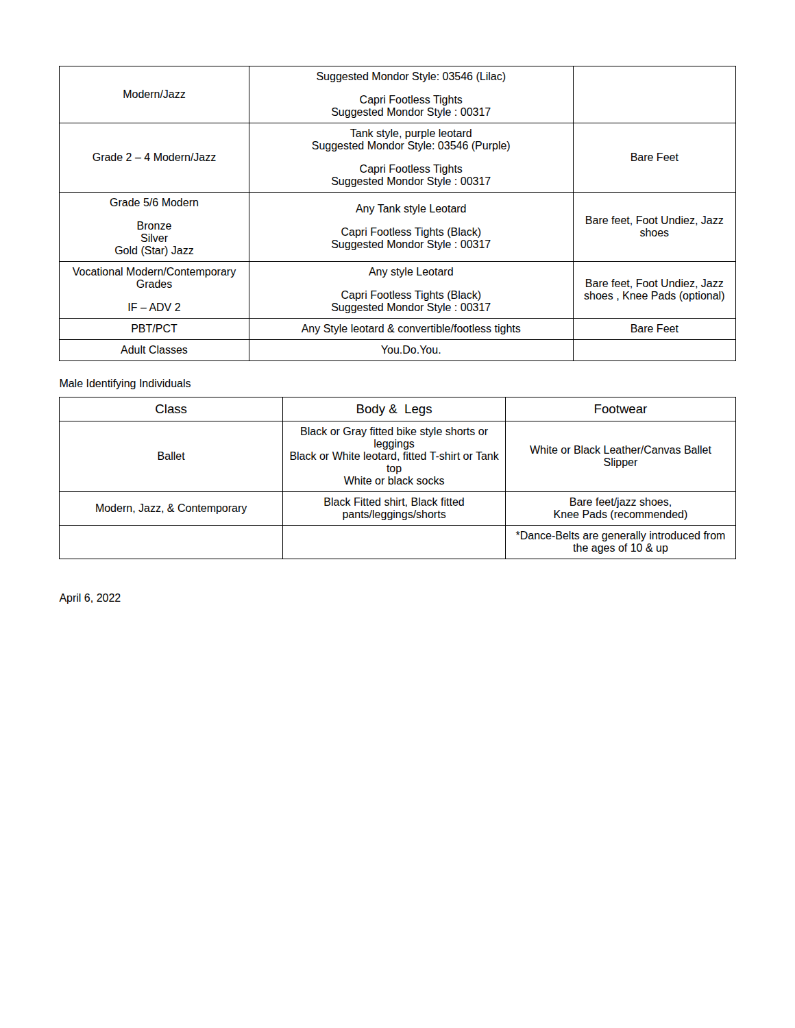| Modern/Jazz | Suggested Mondor Style: 03546 (Lilac) Capri Footless Tights Suggested Mondor Style : 00317 | |
| Grade 2 – 4 Modern/Jazz | Tank style, purple leotard Suggested Mondor Style: 03546 (Purple) Capri Footless Tights Suggested Mondor Style : 00317 | Bare Feet |
| Grade 5/6 Modern Bronze Silver Gold (Star) Jazz | Any Tank style Leotard Capri Footless Tights (Black) Suggested Mondor Style : 00317 | Bare feet, Foot Undiez, Jazz shoes |
| Vocational Modern/Contemporary Grades IF – ADV 2 | Any style Leotard Capri Footless Tights (Black) Suggested Mondor Style : 00317 | Bare feet, Foot Undiez, Jazz shoes , Knee Pads (optional) |
| PBT/PCT | Any Style leotard & convertible/footless tights | Bare Feet |
| Adult Classes | You.Do.You. | |
Male Identifying Individuals
| Class | Body & Legs | Footwear |
| --- | --- | --- |
| Ballet | Black or Gray fitted bike style shorts or leggings Black or White leotard, fitted T-shirt or Tank top White or black socks | White or Black Leather/Canvas Ballet Slipper |
| Modern, Jazz, & Contemporary | Black Fitted shirt, Black fitted pants/leggings/shorts | Bare feet/jazz shoes, Knee Pads (recommended) |
| | | *Dance-Belts are generally introduced from the ages of 10 & up |
April 6, 2022